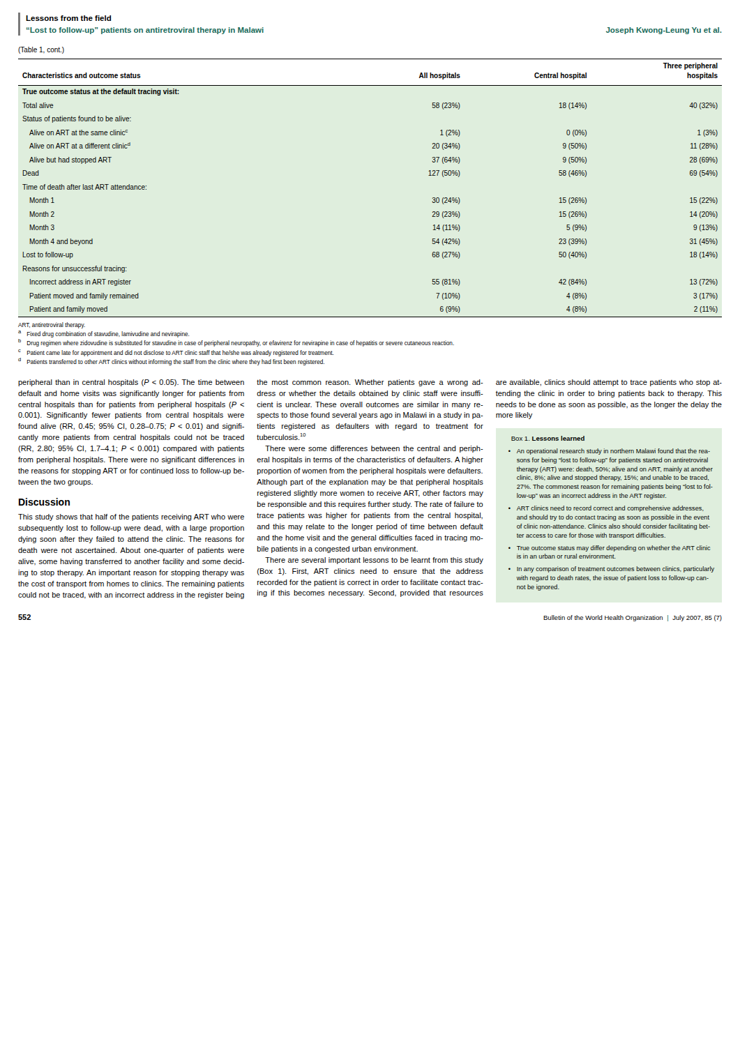Lessons from the field
“Lost to follow-up” patients on antiretroviral therapy in Malawi Joseph Kwong-Leung Yu et al.
(Table 1, cont.)
| Characteristics and outcome status | All hospitals | Central hospital | Three peripheral hospitals |
| --- | --- | --- | --- |
| True outcome status at the default tracing visit: | | | |
| Total alive | 58 (23%) | 18 (14%) | 40 (32%) |
| Status of patients found to be alive: | | | |
| Alive on ART at the same clinic c | 1 (2%) | 0 (0%) | 1 (3%) |
| Alive on ART at a different clinic d | 20 (34%) | 9 (50%) | 11 (28%) |
| Alive but had stopped ART | 37 (64%) | 9 (50%) | 28 (69%) |
| Dead | 127 (50%) | 58 (46%) | 69 (54%) |
| Time of death after last ART attendance: | | | |
| Month 1 | 30 (24%) | 15 (26%) | 15 (22%) |
| Month 2 | 29 (23%) | 15 (26%) | 14 (20%) |
| Month 3 | 14 (11%) | 5 (9%) | 9 (13%) |
| Month 4 and beyond | 54 (42%) | 23 (39%) | 31 (45%) |
| Lost to follow-up | 68 (27%) | 50 (40%) | 18 (14%) |
| Reasons for unsuccessful tracing: | | | |
| Incorrect address in ART register | 55 (81%) | 42 (84%) | 13 (72%) |
| Patient moved and family remained | 7 (10%) | 4 (8%) | 3 (17%) |
| Patient and family moved | 6 (9%) | 4 (8%) | 2 (11%) |
ART, antiretroviral therapy.
a Fixed drug combination of stavudine, lamivudine and nevirapine.
b Drug regimen where zidovudine is substituted for stavudine in case of peripheral neuropathy, or efavirenz for nevirapine in case of hepatitis or severe cutaneous reaction.
c Patient came late for appointment and did not disclose to ART clinic staff that he/she was already registered for treatment.
d Patients transferred to other ART clinics without informing the staff from the clinic where they had first been registered.
peripheral than in central hospitals (P < 0.05). The time between default and home visits was significantly longer for patients from central hospitals than for patients from peripheral hospitals (P < 0.001). Significantly fewer patients from central hospitals were found alive (RR, 0.45; 95% CI, 0.28–0.75; P < 0.01) and significantly more patients from central hospitals could not be traced (RR, 2.80; 95% CI, 1.7–4.1; P < 0.001) compared with patients from peripheral hospitals. There were no significant differences in the reasons for stopping ART or for continued loss to follow-up between the two groups.
Discussion
This study shows that half of the patients receiving ART who were subsequently lost to follow-up were dead, with a large proportion dying soon after they failed to attend the clinic. The reasons for death were not ascertained. About one-quarter of patients were alive, some having transferred to another facility and some deciding to stop therapy. An important reason for stopping therapy was the cost of transport from homes to clinics. The remaining patients could not be traced, with an incorrect address in the register being the most common reason. Whether patients gave a wrong address or whether the details obtained by clinic staff were insufficient is unclear. These overall outcomes are similar in many respects to those found several years ago in Malawi in a study in patients registered as defaulters with regard to treatment for tuberculosis.10
There were some differences between the central and peripheral hospitals in terms of the characteristics of defaulters. A higher proportion of women from the peripheral hospitals were defaulters. Although part of the explanation may be that peripheral hospitals registered slightly more women to receive ART, other factors may be responsible and this requires further study. The rate of failure to trace patients was higher for patients from the central hospital, and this may relate to the longer period of time between default and the home visit and the general difficulties faced in tracing mobile patients in a congested urban environment.
There are several important lessons to be learnt from this study (Box 1). First, ART clinics need to ensure that the address recorded for the patient is correct in order to facilitate contact tracing if this becomes necessary. Second, provided that resources are available, clinics should attempt to trace patients who stop attending the clinic in order to bring patients back to therapy. This needs to be done as soon as possible, as the longer the delay the more likely
Box 1. Lessons learned
An operational research study in northern Malawi found that the reasons for being “lost to follow-up” for patients started on antiretroviral therapy (ART) were: death, 50%; alive and on ART, mainly at another clinic, 8%; alive and stopped therapy, 15%; and unable to be traced, 27%. The commonest reason for remaining patients being “lost to follow-up” was an incorrect address in the ART register.
ART clinics need to record correct and comprehensive addresses, and should try to do contact tracing as soon as possible in the event of clinic non-attendance. Clinics also should consider facilitating better access to care for those with transport difficulties.
True outcome status may differ depending on whether the ART clinic is in an urban or rural environment.
In any comparison of treatment outcomes between clinics, particularly with regard to death rates, the issue of patient loss to follow-up cannot be ignored.
552
Bulletin of the World Health Organization | July 2007, 85 (7)